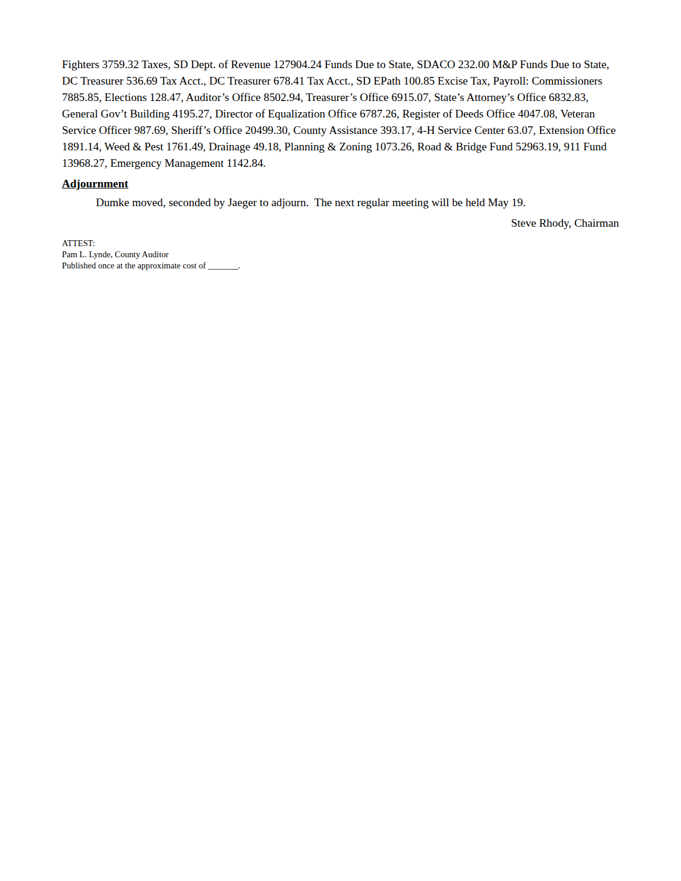Fighters 3759.32 Taxes, SD Dept. of Revenue 127904.24 Funds Due to State, SDACO 232.00 M&P Funds Due to State, DC Treasurer 536.69 Tax Acct., DC Treasurer 678.41 Tax Acct., SD EPath 100.85 Excise Tax, Payroll: Commissioners 7885.85, Elections 128.47, Auditor’s Office 8502.94, Treasurer’s Office 6915.07, State’s Attorney’s Office 6832.83, General Gov’t Building 4195.27, Director of Equalization Office 6787.26, Register of Deeds Office 4047.08, Veteran Service Officer 987.69, Sheriff’s Office 20499.30, County Assistance 393.17, 4-H Service Center 63.07, Extension Office 1891.14, Weed & Pest 1761.49, Drainage 49.18, Planning & Zoning 1073.26, Road & Bridge Fund 52963.19, 911 Fund 13968.27, Emergency Management 1142.84.
Adjournment
Dumke moved, seconded by Jaeger to adjourn. The next regular meeting will be held May 19.
Steve Rhody, Chairman
ATTEST:
Pam L. Lynde, County Auditor
Published once at the approximate cost of _______.